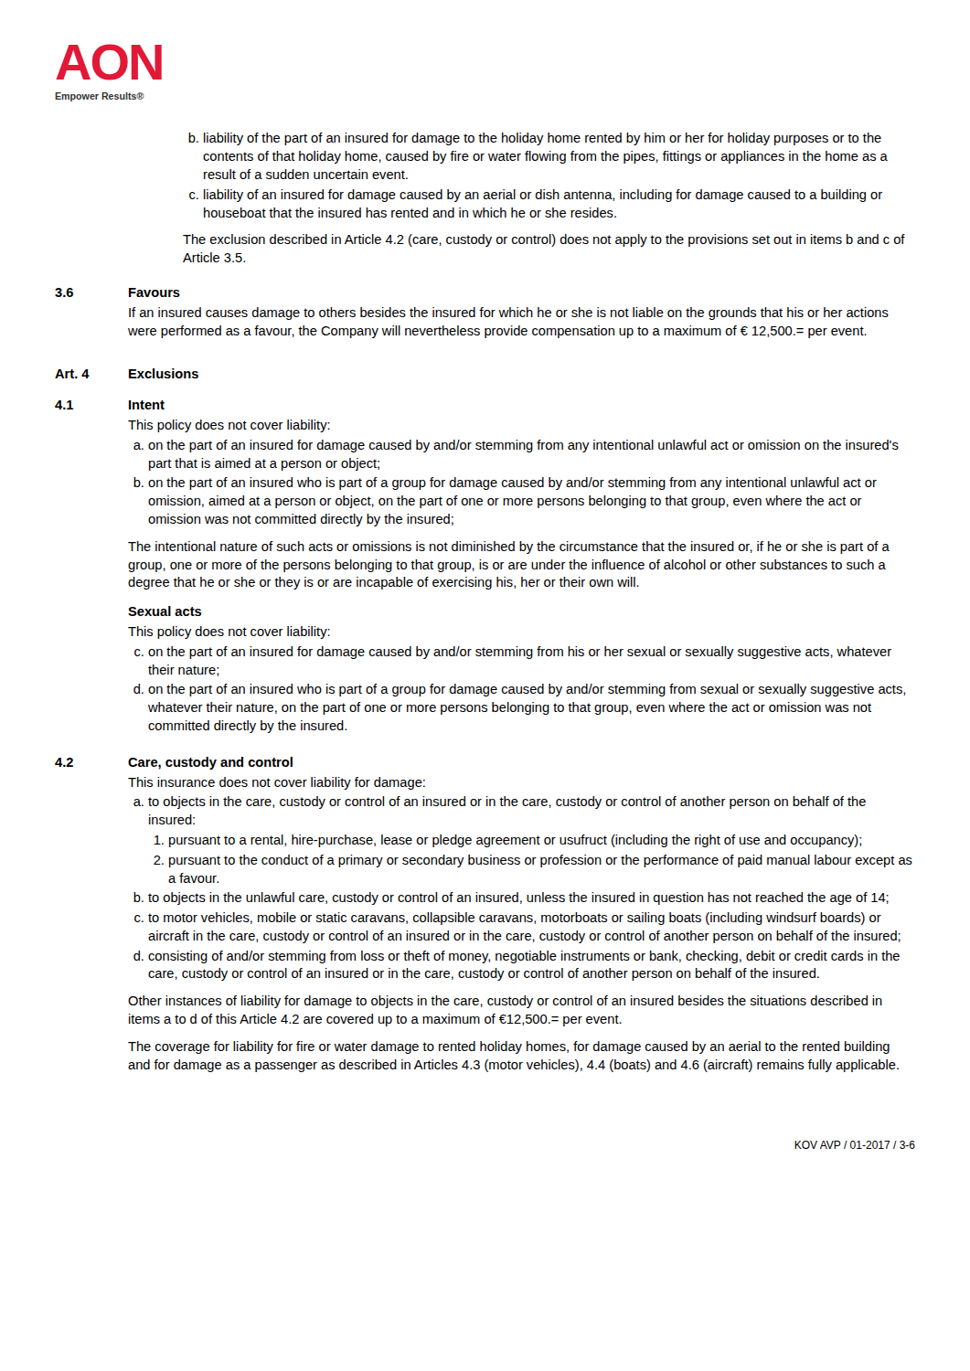AON
Empower Results®
liability of the part of an insured for damage to the holiday home rented by him or her for holiday purposes or to the contents of that holiday home, caused by fire or water flowing from the pipes, fittings or appliances in the home as a result of a sudden uncertain event.
liability of an insured for damage caused by an aerial or dish antenna, including for damage caused to a building or houseboat that the insured has rented and in which he or she resides.
The exclusion described in Article 4.2 (care, custody or control) does not apply to the provisions set out in items b and c of Article 3.5.
3.6
Favours
If an insured causes damage to others besides the insured for which he or she is not liable on the grounds that his or her actions were performed as a favour, the Company will nevertheless provide compensation up to a maximum of € 12,500.= per event.
Art. 4
Exclusions
4.1
Intent
This policy does not cover liability:
on the part of an insured for damage caused by and/or stemming from any intentional unlawful act or omission on the insured's part that is aimed at a person or object;
on the part of an insured who is part of a group for damage caused by and/or stemming from any intentional unlawful act or omission, aimed at a person or object, on the part of one or more persons belonging to that group, even where the act or omission was not committed directly by the insured;
The intentional nature of such acts or omissions is not diminished by the circumstance that the insured or, if he or she is part of a group, one or more of the persons belonging to that group, is or are under the influence of alcohol or other substances to such a degree that he or she or they is or are incapable of exercising his, her or their own will.
Sexual acts
This policy does not cover liability:
on the part of an insured for damage caused by and/or stemming from his or her sexual or sexually suggestive acts, whatever their nature;
on the part of an insured who is part of a group for damage caused by and/or stemming from sexual or sexually suggestive acts, whatever their nature, on the part of one or more persons belonging to that group, even where the act or omission was not committed directly by the insured.
4.2
Care, custody and control
This insurance does not cover liability for damage:
to objects in the care, custody or control of an insured or in the care, custody or control of another person on behalf of the insured:
pursuant to a rental, hire-purchase, lease or pledge agreement or usufruct (including the right of use and occupancy);
pursuant to the conduct of a primary or secondary business or profession or the performance of paid manual labour except as a favour.
to objects in the unlawful care, custody or control of an insured, unless the insured in question has not reached the age of 14;
to motor vehicles, mobile or static caravans, collapsible caravans, motorboats or sailing boats (including windsurf boards) or aircraft in the care, custody or control of an insured or in the care, custody or control of another person on behalf of the insured;
consisting of and/or stemming from loss or theft of money, negotiable instruments or bank, checking, debit or credit cards in the care, custody or control of an insured or in the care, custody or control of another person on behalf of the insured.
Other instances of liability for damage to objects in the care, custody or control of an insured besides the situations described in items a to d of this Article 4.2 are covered up to a maximum of €12,500.= per event.
The coverage for liability for fire or water damage to rented holiday homes, for damage caused by an aerial to the rented building and for damage as a passenger as described in Articles 4.3 (motor vehicles), 4.4 (boats) and 4.6 (aircraft) remains fully applicable.
KOV AVP / 01-2017 / 3-6